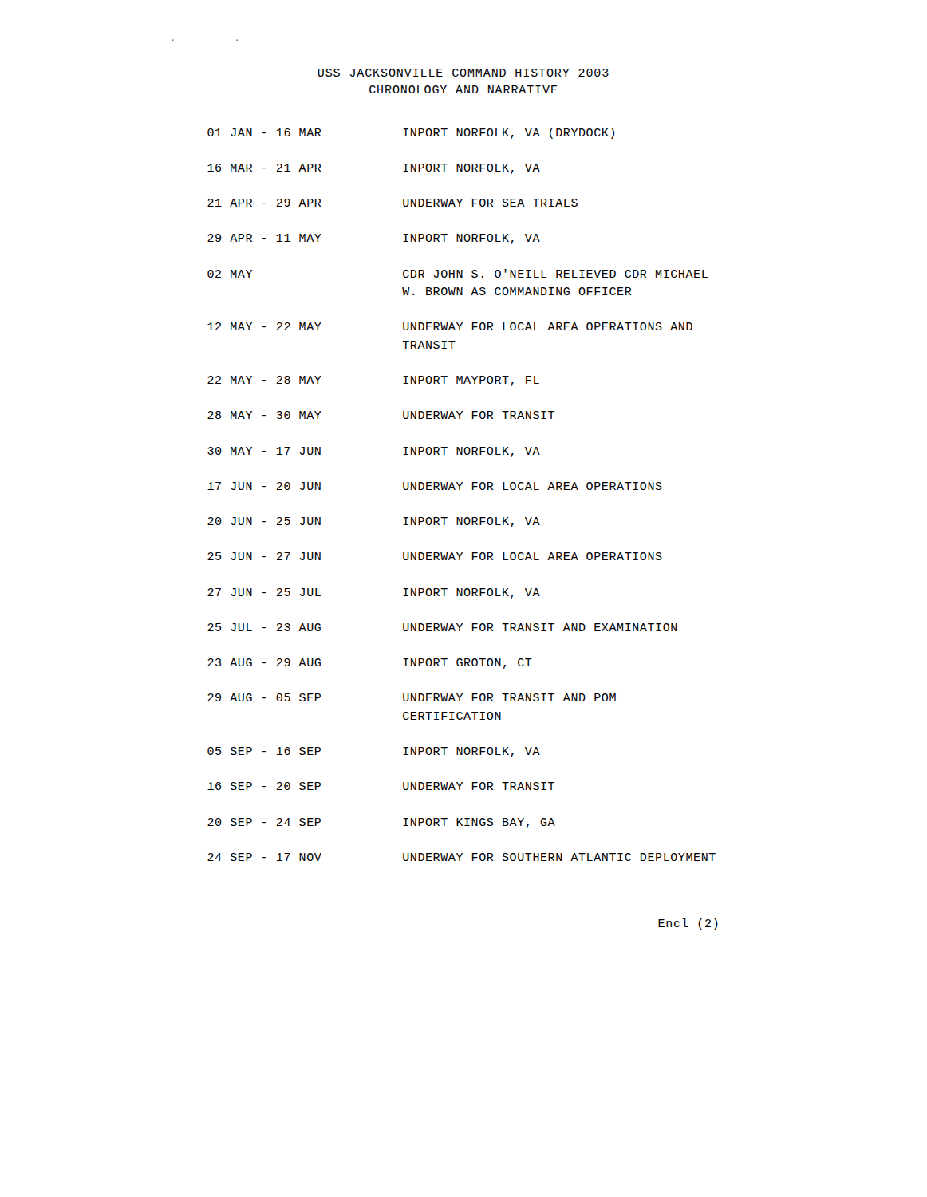. .
USS JACKSONVILLE COMMAND HISTORY 2003
CHRONOLOGY AND NARRATIVE
| 01 JAN - 16 MAR | INPORT NORFOLK, VA (DRYDOCK) |
| 16 MAR - 21 APR | INPORT NORFOLK, VA |
| 21 APR - 29 APR | UNDERWAY FOR SEA TRIALS |
| 29 APR - 11 MAY | INPORT NORFOLK, VA |
| 02 MAY | CDR JOHN S. O'NEILL RELIEVED CDR MICHAEL W. BROWN AS COMMANDING OFFICER |
| 12 MAY - 22 MAY | UNDERWAY FOR LOCAL AREA OPERATIONS AND TRANSIT |
| 22 MAY - 28 MAY | INPORT MAYPORT, FL |
| 28 MAY - 30 MAY | UNDERWAY FOR TRANSIT |
| 30 MAY - 17 JUN | INPORT NORFOLK, VA |
| 17 JUN - 20 JUN | UNDERWAY FOR LOCAL AREA OPERATIONS |
| 20 JUN - 25 JUN | INPORT NORFOLK, VA |
| 25 JUN - 27 JUN | UNDERWAY FOR LOCAL AREA OPERATIONS |
| 27 JUN - 25 JUL | INPORT NORFOLK, VA |
| 25 JUL - 23 AUG | UNDERWAY FOR TRANSIT AND EXAMINATION |
| 23 AUG - 29 AUG | INPORT GROTON, CT |
| 29 AUG - 05 SEP | UNDERWAY FOR TRANSIT AND POM CERTIFICATION |
| 05 SEP - 16 SEP | INPORT NORFOLK, VA |
| 16 SEP - 20 SEP | UNDERWAY FOR TRANSIT |
| 20 SEP - 24 SEP | INPORT KINGS BAY, GA |
| 24 SEP - 17 NOV | UNDERWAY FOR SOUTHERN ATLANTIC DEPLOYMENT |
Encl (2)